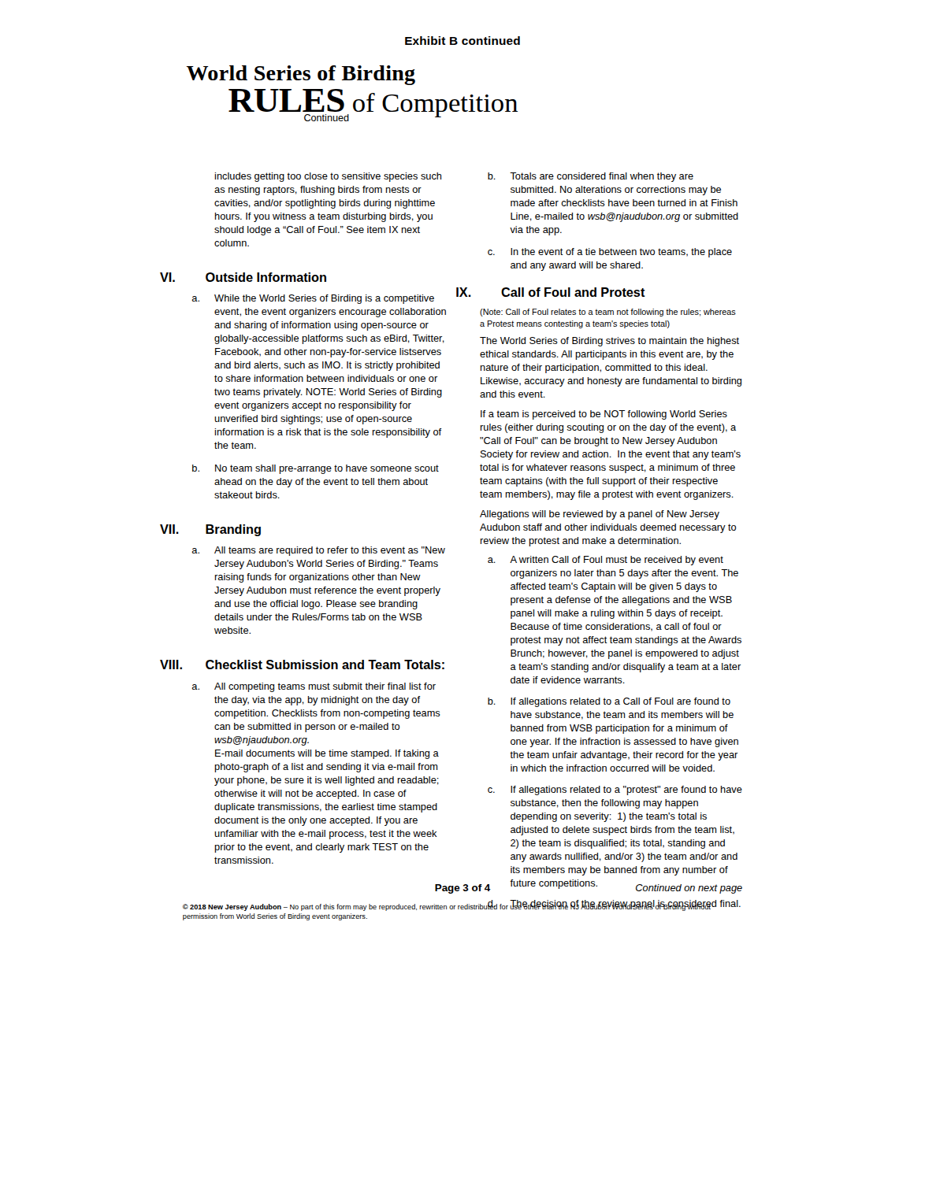Exhibit B continued
World Series of Birding
RULES of Competition
Continued
includes getting too close to sensitive species such as nesting raptors, flushing birds from nests or cavities, and/or spotlighting birds during nighttime hours. If you witness a team disturbing birds, you should lodge a “Call of Foul.” See item IX next column.
VI. Outside Information
a. While the World Series of Birding is a competitive event, the event organizers encourage collaboration and sharing of information using open-source or globally-accessible platforms such as eBird, Twitter, Facebook, and other non-pay-for-service listserves and bird alerts, such as IMO. It is strictly prohibited to share information between individuals or one or two teams privately. NOTE: World Series of Birding event organizers accept no responsibility for unverified bird sightings; use of open-source information is a risk that is the sole responsibility of the team.
b. No team shall pre-arrange to have someone scout ahead on the day of the event to tell them about stakeout birds.
VII. Branding
a. All teams are required to refer to this event as "New Jersey Audubon's World Series of Birding." Teams raising funds for organizations other than New Jersey Audubon must reference the event properly and use the official logo. Please see branding details under the Rules/Forms tab on the WSB website.
VIII. Checklist Submission and Team Totals:
a. All competing teams must submit their final list for the day, via the app, by midnight on the day of competition. Checklists from non-competing teams can be submitted in person or e-mailed to wsb@njaudubon.org.
E-mail documents will be time stamped. If taking a photo-graph of a list and sending it via e-mail from your phone, be sure it is well lighted and readable; otherwise it will not be accepted. In case of duplicate transmissions, the earliest time stamped document is the only one accepted. If you are unfamiliar with the e-mail process, test it the week prior to the event, and clearly mark TEST on the transmission.
b. Totals are considered final when they are submitted. No alterations or corrections may be made after checklists have been turned in at Finish Line, e-mailed to wsb@njaudubon.org or submitted via the app.
c. In the event of a tie between two teams, the place and any award will be shared.
IX. Call of Foul and Protest
(Note: Call of Foul relates to a team not following the rules; whereas a Protest means contesting a team's species total)
The World Series of Birding strives to maintain the highest ethical standards. All participants in this event are, by the nature of their participation, committed to this ideal. Likewise, accuracy and honesty are fundamental to birding and this event.
If a team is perceived to be NOT following World Series rules (either during scouting or on the day of the event), a "Call of Foul" can be brought to New Jersey Audubon Society for review and action. In the event that any team's total is for whatever reasons suspect, a minimum of three team captains (with the full support of their respective team members), may file a protest with event organizers.
Allegations will be reviewed by a panel of New Jersey Audubon staff and other individuals deemed necessary to review the protest and make a determination.
a. A written Call of Foul must be received by event organizers no later than 5 days after the event. The affected team's Captain will be given 5 days to present a defense of the allegations and the WSB panel will make a ruling within 5 days of receipt. Because of time considerations, a call of foul or protest may not affect team standings at the Awards Brunch; however, the panel is empowered to adjust a team's standing and/or disqualify a team at a later date if evidence warrants.
b. If allegations related to a Call of Foul are found to have substance, the team and its members will be banned from WSB participation for a minimum of one year. If the infraction is assessed to have given the team unfair advantage, their record for the year in which the infraction occurred will be voided.
c. If allegations related to a "protest" are found to have substance, then the following may happen depending on severity: 1) the team's total is adjusted to delete suspect birds from the team list, 2) the team is disqualified; its total, standing and any awards nullified, and/or 3) the team and/or and its members may be banned from any number of future competitions.
d. The decision of the review panel is considered final.
Page 3 of 4 Continued on next page
© 2018 New Jersey Audubon – No part of this form may be reproduced, rewritten or redistributed for use other than the NJ Audubon World Series of Birding without permission from World Series of Birding event organizers.